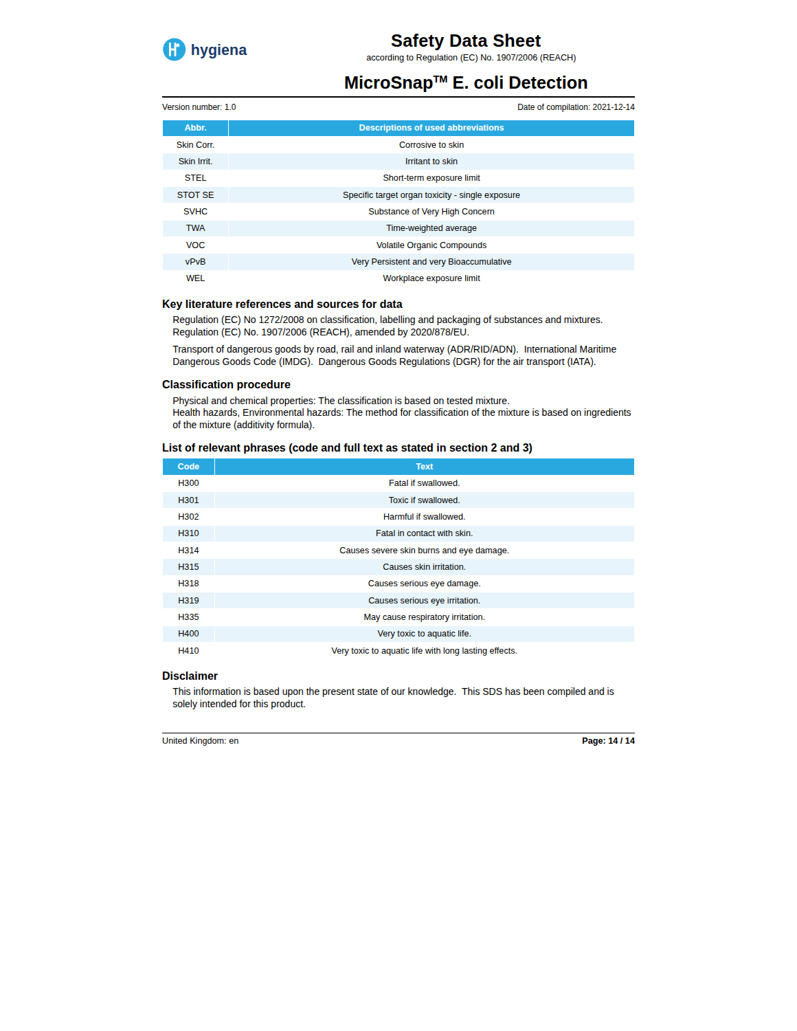hygiena
Safety Data Sheet
according to Regulation (EC) No. 1907/2006 (REACH)
MicroSnapTM E. coli Detection
Version number: 1.0 Date of compilation: 2021-12-14
| Abbr. | Descriptions of used abbreviations |
| --- | --- |
| Skin Corr. | Corrosive to skin |
| Skin Irrit. | Irritant to skin |
| STEL | Short-term exposure limit |
| STOT SE | Specific target organ toxicity - single exposure |
| SVHC | Substance of Very High Concern |
| TWA | Time-weighted average |
| VOC | Volatile Organic Compounds |
| vPvB | Very Persistent and very Bioaccumulative |
| WEL | Workplace exposure limit |
Key literature references and sources for data
Regulation (EC) No 1272/2008 on classification, labelling and packaging of substances and mixtures. Regulation (EC) No. 1907/2006 (REACH), amended by 2020/878/EU.
Transport of dangerous goods by road, rail and inland waterway (ADR/RID/ADN). International Maritime Dangerous Goods Code (IMDG). Dangerous Goods Regulations (DGR) for the air transport (IATA).
Classification procedure
Physical and chemical properties: The classification is based on tested mixture.
Health hazards, Environmental hazards: The method for classification of the mixture is based on ingredients of the mixture (additivity formula).
List of relevant phrases (code and full text as stated in section 2 and 3)
| Code | Text |
| --- | --- |
| H300 | Fatal if swallowed. |
| H301 | Toxic if swallowed. |
| H302 | Harmful if swallowed. |
| H310 | Fatal in contact with skin. |
| H314 | Causes severe skin burns and eye damage. |
| H315 | Causes skin irritation. |
| H318 | Causes serious eye damage. |
| H319 | Causes serious eye irritation. |
| H335 | May cause respiratory irritation. |
| H400 | Very toxic to aquatic life. |
| H410 | Very toxic to aquatic life with long lasting effects. |
Disclaimer
This information is based upon the present state of our knowledge. This SDS has been compiled and is solely intended for this product.
United Kingdom: en Page: 14 / 14